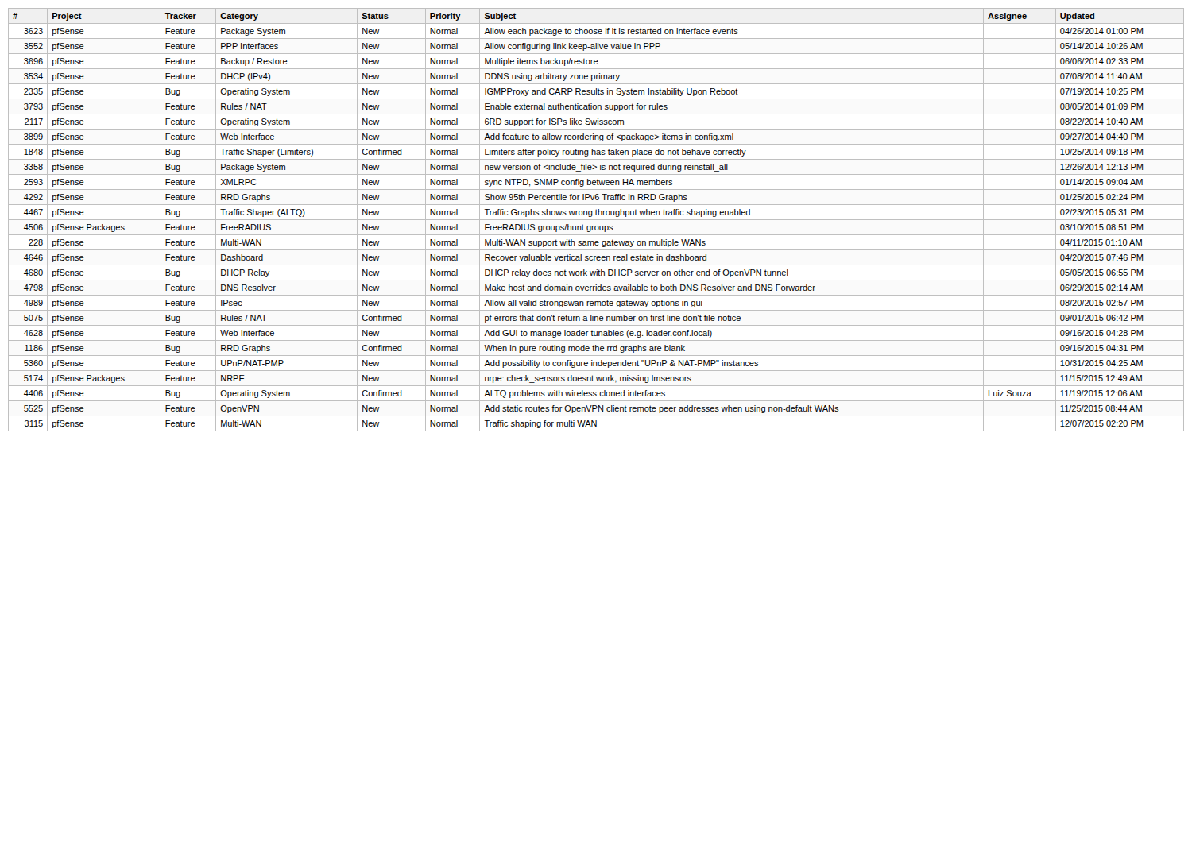| # | Project | Tracker | Category | Status | Priority | Subject | Assignee | Updated |
| --- | --- | --- | --- | --- | --- | --- | --- | --- |
| 3623 | pfSense | Feature | Package System | New | Normal | Allow each package to choose if it is restarted on interface events | | 04/26/2014 01:00 PM |
| 3552 | pfSense | Feature | PPP Interfaces | New | Normal | Allow configuring link keep-alive value in PPP | | 05/14/2014 10:26 AM |
| 3696 | pfSense | Feature | Backup / Restore | New | Normal | Multiple items backup/restore | | 06/06/2014 02:33 PM |
| 3534 | pfSense | Feature | DHCP (IPv4) | New | Normal | DDNS using arbitrary zone primary | | 07/08/2014 11:40 AM |
| 2335 | pfSense | Bug | Operating System | New | Normal | IGMPProxy and CARP Results in System Instability Upon Reboot | | 07/19/2014 10:25 PM |
| 3793 | pfSense | Feature | Rules / NAT | New | Normal | Enable external authentication support for rules | | 08/05/2014 01:09 PM |
| 2117 | pfSense | Feature | Operating System | New | Normal | 6RD support for ISPs like Swisscom | | 08/22/2014 10:40 AM |
| 3899 | pfSense | Feature | Web Interface | New | Normal | Add feature to allow reordering of <package> items in config.xml | | 09/27/2014 04:40 PM |
| 1848 | pfSense | Bug | Traffic Shaper (Limiters) | Confirmed | Normal | Limiters after policy routing has taken place do not behave correctly | | 10/25/2014 09:18 PM |
| 3358 | pfSense | Bug | Package System | New | Normal | new version of <include_file> is not required during reinstall_all | | 12/26/2014 12:13 PM |
| 2593 | pfSense | Feature | XMLRPC | New | Normal | sync NTPD, SNMP config between HA members | | 01/14/2015 09:04 AM |
| 4292 | pfSense | Feature | RRD Graphs | New | Normal | Show 95th Percentile for IPv6 Traffic in RRD Graphs | | 01/25/2015 02:24 PM |
| 4467 | pfSense | Bug | Traffic Shaper (ALTQ) | New | Normal | Traffic Graphs shows wrong throughput when traffic shaping enabled | | 02/23/2015 05:31 PM |
| 4506 | pfSense Packages | Feature | FreeRADIUS | New | Normal | FreeRADIUS groups/hunt groups | | 03/10/2015 08:51 PM |
| 228 | pfSense | Feature | Multi-WAN | New | Normal | Multi-WAN support with same gateway on multiple WANs | | 04/11/2015 01:10 AM |
| 4646 | pfSense | Feature | Dashboard | New | Normal | Recover valuable vertical screen real estate in dashboard | | 04/20/2015 07:46 PM |
| 4680 | pfSense | Bug | DHCP Relay | New | Normal | DHCP relay does not work with DHCP server on other end of OpenVPN tunnel | | 05/05/2015 06:55 PM |
| 4798 | pfSense | Feature | DNS Resolver | New | Normal | Make host and domain overrides available to both DNS Resolver and DNS Forwarder | | 06/29/2015 02:14 AM |
| 4989 | pfSense | Feature | IPsec | New | Normal | Allow all valid strongswan remote gateway options in gui | | 08/20/2015 02:57 PM |
| 5075 | pfSense | Bug | Rules / NAT | Confirmed | Normal | pf errors that don't return a line number on first line don't file notice | | 09/01/2015 06:42 PM |
| 4628 | pfSense | Feature | Web Interface | New | Normal | Add GUI to manage loader tunables (e.g. loader.conf.local) | | 09/16/2015 04:28 PM |
| 1186 | pfSense | Bug | RRD Graphs | Confirmed | Normal | When in pure routing mode the rrd graphs are blank | | 09/16/2015 04:31 PM |
| 5360 | pfSense | Feature | UPnP/NAT-PMP | New | Normal | Add possibility to configure independent "UPnP & NAT-PMP" instances | | 10/31/2015 04:25 AM |
| 5174 | pfSense Packages | Feature | NRPE | New | Normal | nrpe: check_sensors doesnt work, missing lmsensors | | 11/15/2015 12:49 AM |
| 4406 | pfSense | Bug | Operating System | Confirmed | Normal | ALTQ problems with wireless cloned interfaces | Luiz Souza | 11/19/2015 12:06 AM |
| 5525 | pfSense | Feature | OpenVPN | New | Normal | Add static routes for OpenVPN client remote peer addresses when using non-default WANs | | 11/25/2015 08:44 AM |
| 3115 | pfSense | Feature | Multi-WAN | New | Normal | Traffic shaping for multi WAN | | 12/07/2015 02:20 PM |